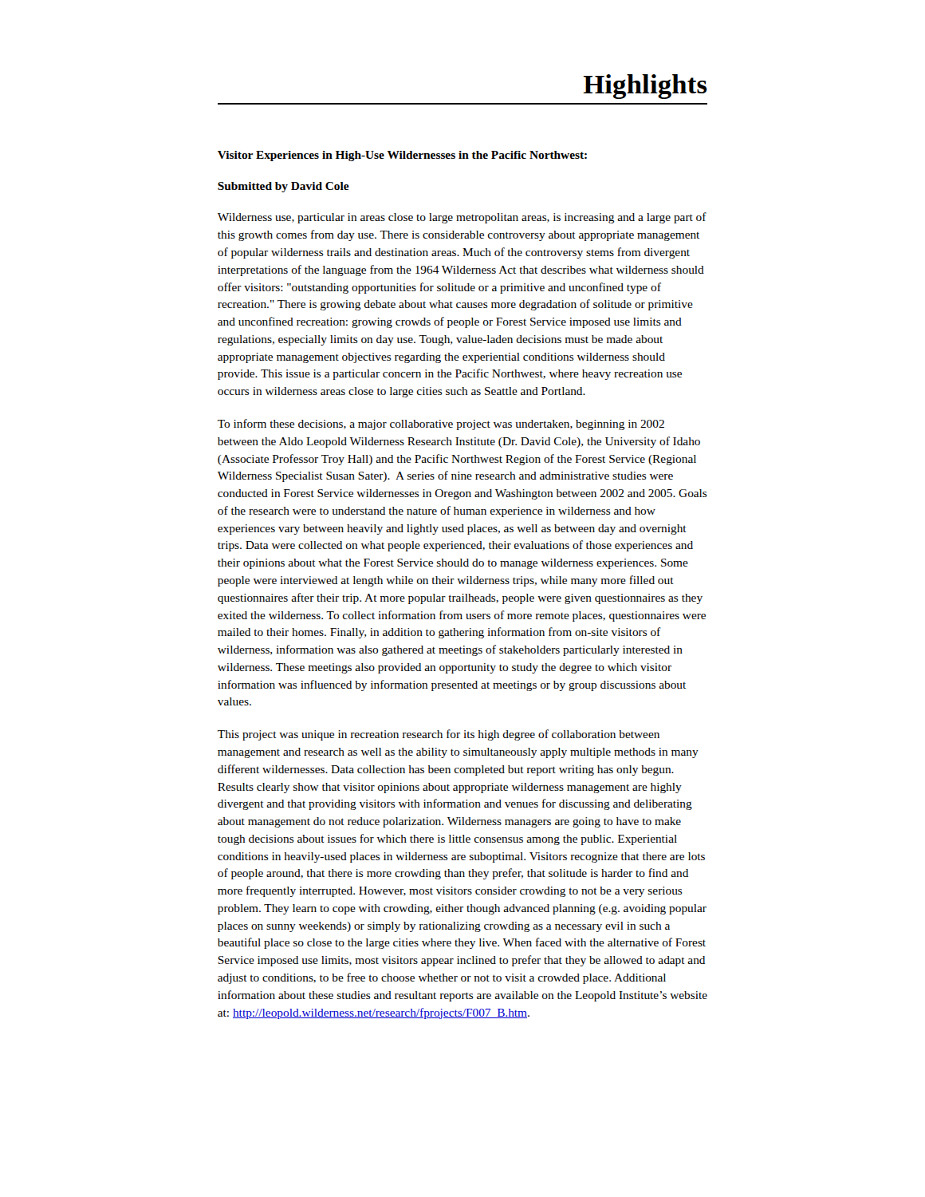Highlights
Visitor Experiences in High-Use Wildernesses in the Pacific Northwest:
Submitted by David Cole
Wilderness use, particular in areas close to large metropolitan areas, is increasing and a large part of this growth comes from day use. There is considerable controversy about appropriate management of popular wilderness trails and destination areas. Much of the controversy stems from divergent interpretations of the language from the 1964 Wilderness Act that describes what wilderness should offer visitors: "outstanding opportunities for solitude or a primitive and unconfined type of recreation." There is growing debate about what causes more degradation of solitude or primitive and unconfined recreation: growing crowds of people or Forest Service imposed use limits and regulations, especially limits on day use. Tough, value-laden decisions must be made about appropriate management objectives regarding the experiential conditions wilderness should provide. This issue is a particular concern in the Pacific Northwest, where heavy recreation use occurs in wilderness areas close to large cities such as Seattle and Portland.
To inform these decisions, a major collaborative project was undertaken, beginning in 2002 between the Aldo Leopold Wilderness Research Institute (Dr. David Cole), the University of Idaho (Associate Professor Troy Hall) and the Pacific Northwest Region of the Forest Service (Regional Wilderness Specialist Susan Sater). A series of nine research and administrative studies were conducted in Forest Service wildernesses in Oregon and Washington between 2002 and 2005. Goals of the research were to understand the nature of human experience in wilderness and how experiences vary between heavily and lightly used places, as well as between day and overnight trips. Data were collected on what people experienced, their evaluations of those experiences and their opinions about what the Forest Service should do to manage wilderness experiences. Some people were interviewed at length while on their wilderness trips, while many more filled out questionnaires after their trip. At more popular trailheads, people were given questionnaires as they exited the wilderness. To collect information from users of more remote places, questionnaires were mailed to their homes. Finally, in addition to gathering information from on-site visitors of wilderness, information was also gathered at meetings of stakeholders particularly interested in wilderness. These meetings also provided an opportunity to study the degree to which visitor information was influenced by information presented at meetings or by group discussions about values.
This project was unique in recreation research for its high degree of collaboration between management and research as well as the ability to simultaneously apply multiple methods in many different wildernesses. Data collection has been completed but report writing has only begun. Results clearly show that visitor opinions about appropriate wilderness management are highly divergent and that providing visitors with information and venues for discussing and deliberating about management do not reduce polarization. Wilderness managers are going to have to make tough decisions about issues for which there is little consensus among the public. Experiential conditions in heavily-used places in wilderness are suboptimal. Visitors recognize that there are lots of people around, that there is more crowding than they prefer, that solitude is harder to find and more frequently interrupted. However, most visitors consider crowding to not be a very serious problem. They learn to cope with crowding, either though advanced planning (e.g. avoiding popular places on sunny weekends) or simply by rationalizing crowding as a necessary evil in such a beautiful place so close to the large cities where they live. When faced with the alternative of Forest Service imposed use limits, most visitors appear inclined to prefer that they be allowed to adapt and adjust to conditions, to be free to choose whether or not to visit a crowded place. Additional information about these studies and resultant reports are available on the Leopold Institute’s website at: http://leopold.wilderness.net/research/fprojects/F007_B.htm.